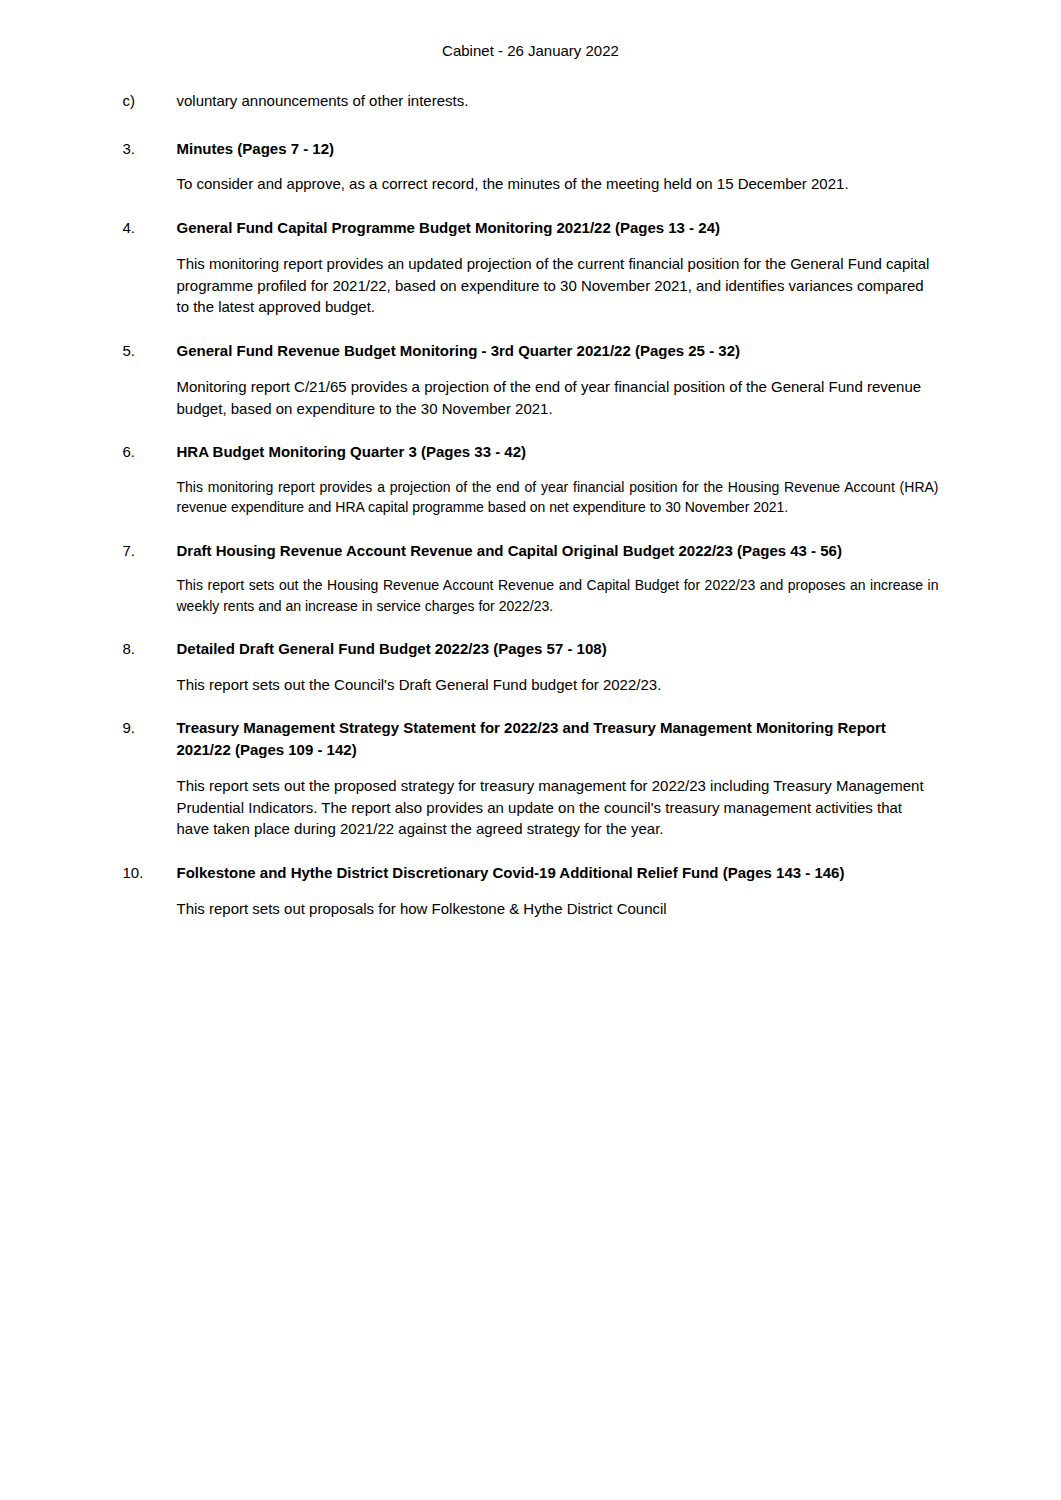Cabinet - 26 January 2022
c)
voluntary announcements of other interests.
3.
Minutes (Pages 7 - 12)
To consider and approve, as a correct record, the minutes of the meeting held on 15 December 2021.
4.
General Fund Capital Programme Budget Monitoring 2021/22 (Pages 13 - 24)
This monitoring report provides an updated projection of the current financial position for the General Fund capital programme profiled for 2021/22, based on expenditure to 30 November 2021, and identifies variances compared to the latest approved budget.
5.
General Fund Revenue Budget Monitoring - 3rd Quarter 2021/22 (Pages 25 - 32)
Monitoring report C/21/65 provides a projection of the end of year financial position of the General Fund revenue budget, based on expenditure to the 30 November 2021.
6.
HRA Budget Monitoring Quarter 3 (Pages 33 - 42)
This monitoring report provides a projection of the end of year financial position for the Housing Revenue Account (HRA) revenue expenditure and HRA capital programme based on net expenditure to 30 November 2021.
7.
Draft Housing Revenue Account Revenue and Capital Original Budget 2022/23 (Pages 43 - 56)
This report sets out the Housing Revenue Account Revenue and Capital Budget for 2022/23 and proposes an increase in weekly rents and an increase in service charges for 2022/23.
8.
Detailed Draft General Fund Budget 2022/23 (Pages 57 - 108)
This report sets out the Council's Draft General Fund budget for 2022/23.
9.
Treasury Management Strategy Statement for 2022/23 and Treasury Management Monitoring Report 2021/22 (Pages 109 - 142)
This report sets out the proposed strategy for treasury management for 2022/23 including Treasury Management Prudential Indicators. The report also provides an update on the council's treasury management activities that have taken place during 2021/22 against the agreed strategy for the year.
10.
Folkestone and Hythe District Discretionary Covid-19 Additional Relief Fund (Pages 143 - 146)
This report sets out proposals for how Folkestone & Hythe District Council